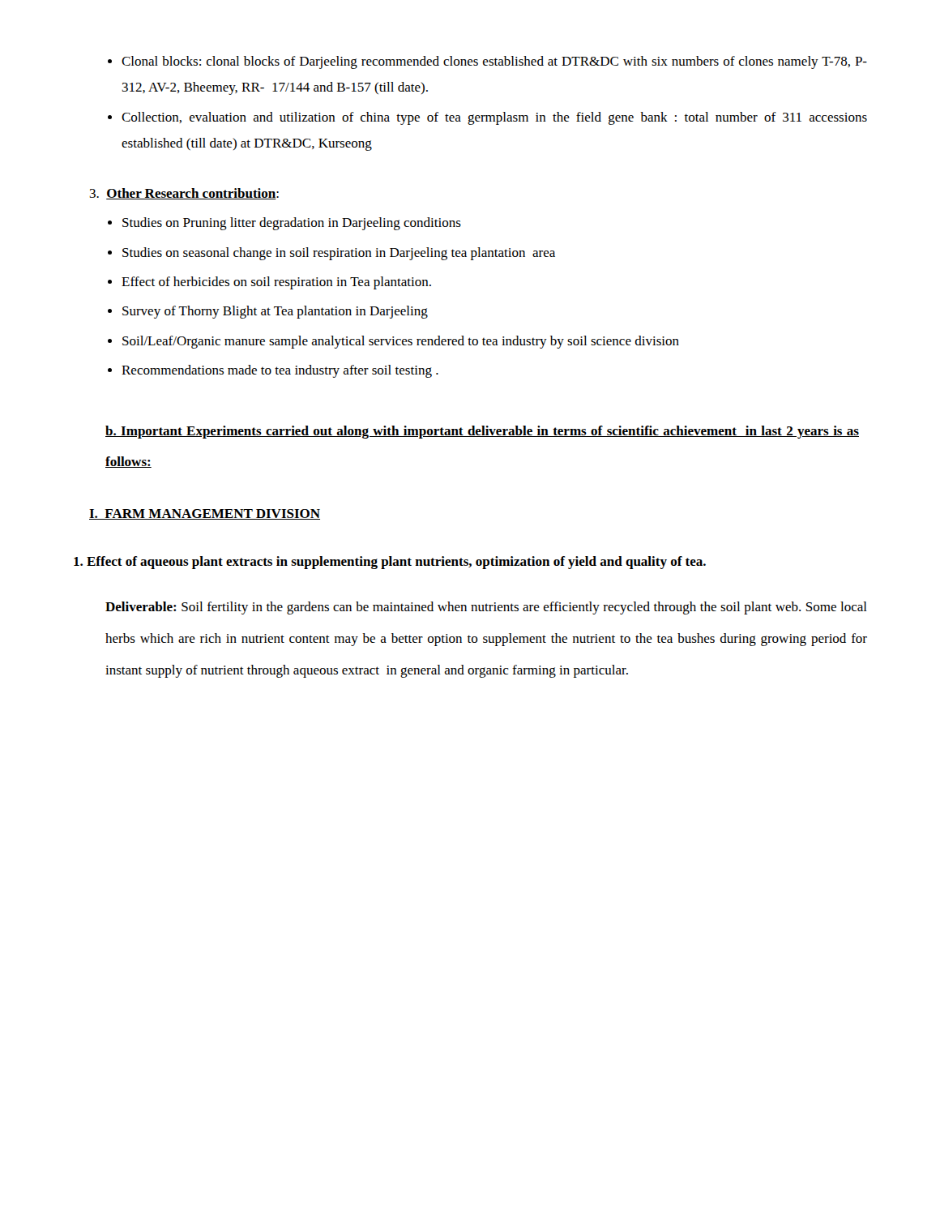Clonal blocks: clonal blocks of Darjeeling recommended clones established at DTR&DC with six numbers of clones namely T-78, P-312, AV-2, Bheemey, RR- 17/144 and B-157 (till date).
Collection, evaluation and utilization of china type of tea germplasm in the field gene bank : total number of 311 accessions established (till date) at DTR&DC, Kurseong
3. Other Research contribution:
Studies on Pruning litter degradation in Darjeeling conditions
Studies on seasonal change in soil respiration in Darjeeling tea plantation area
Effect of herbicides on soil respiration in Tea plantation.
Survey of Thorny Blight at Tea plantation in Darjeeling
Soil/Leaf/Organic manure sample analytical services rendered to tea industry by soil science division
Recommendations made to tea industry after soil testing .
b. Important Experiments carried out along with important deliverable in terms of scientific achievement in last 2 years is as follows:
I. FARM MANAGEMENT DIVISION
1. Effect of aqueous plant extracts in supplementing plant nutrients, optimization of yield and quality of tea.
Deliverable: Soil fertility in the gardens can be maintained when nutrients are efficiently recycled through the soil plant web. Some local herbs which are rich in nutrient content may be a better option to supplement the nutrient to the tea bushes during growing period for instant supply of nutrient through aqueous extract in general and organic farming in particular.